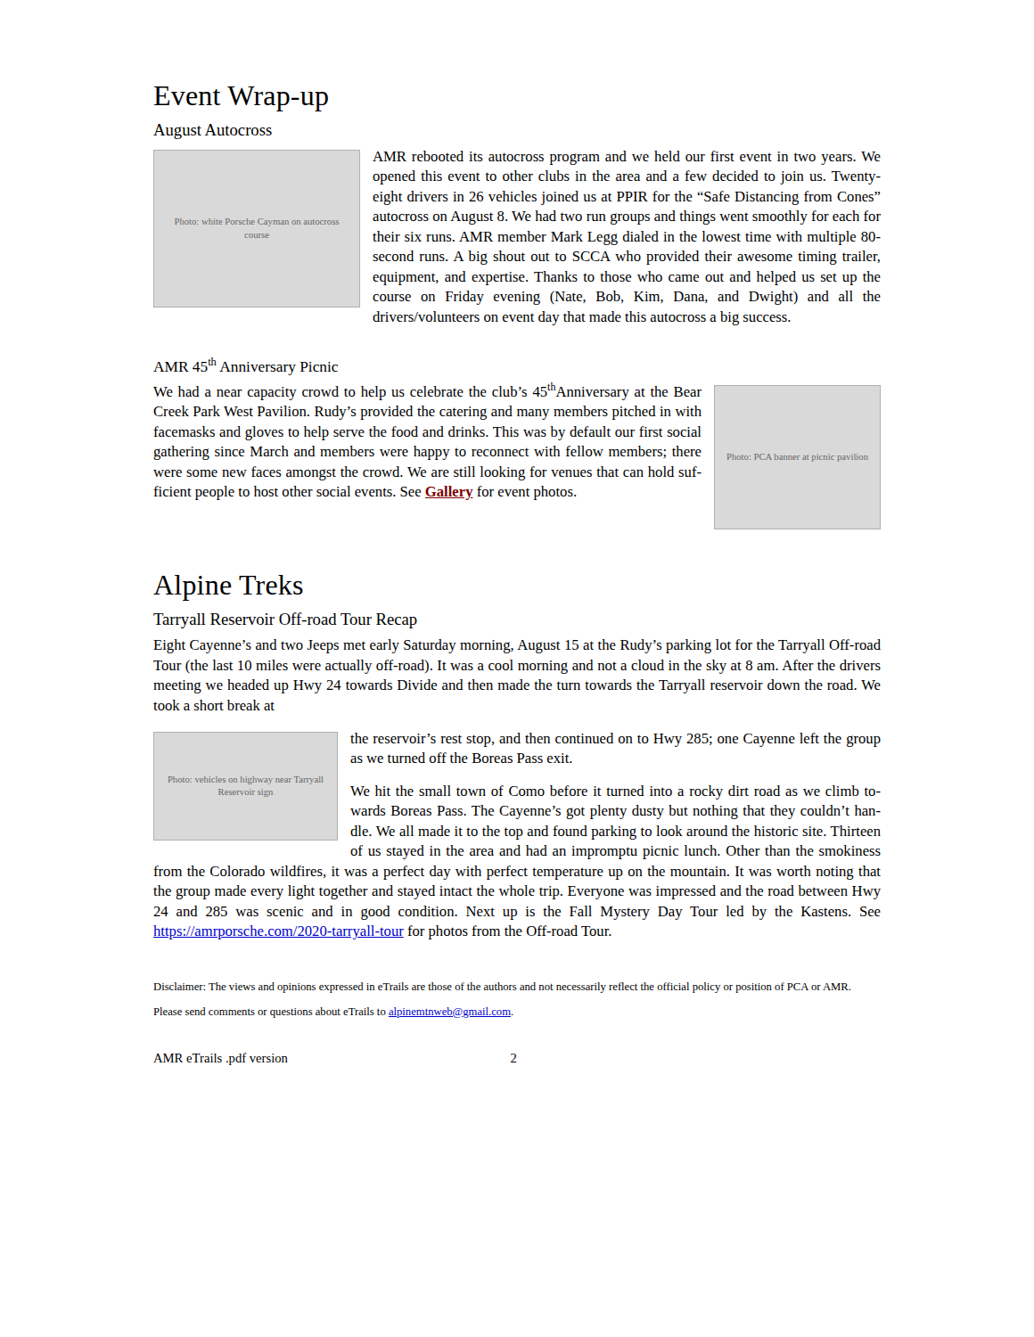Event Wrap-up
August Autocross
Photo: white Porsche Cayman on autocross course
AMR rebooted its autocross program and we held our first event in two years. We opened this event to other clubs in the area and a few decided to join us. Twenty-eight drivers in 26 vehicles joined us at PPIR for the “Safe Distancing from Cones” autocross on August 8. We had two run groups and things went smoothly for each for their six runs. AMR member Mark Legg dialed in the lowest time with multiple 80-second runs. A big shout out to SCCA who provided their awesome timing trailer, equipment, and expertise. Thanks to those who came out and helped us set up the course on Friday evening (Nate, Bob, Kim, Dana, and Dwight) and all the drivers/volunteers on event day that made this autocross a big success.
AMR 45th Anniversary Picnic
Photo: PCA banner at picnic pavilion
We had a near capacity crowd to help us celebrate the club’s 45thAnniversary at the Bear Creek Park West Pavilion. Rudy’s provided the catering and many members pitched in with facemasks and gloves to help serve the food and drinks. This was by default our first social gathering since March and members were happy to reconnect with fellow members; there were some new faces amongst the crowd. We are still looking for venues that can hold sufficient people to host other social events. See Gallery for event photos.
Alpine Treks
Tarryall Reservoir Off-road Tour Recap
Eight Cayenne’s and two Jeeps met early Saturday morning, August 15 at the Rudy’s parking lot for the Tarryall Off-road Tour (the last 10 miles were actually off-road). It was a cool morning and not a cloud in the sky at 8 am. After the drivers meeting we headed up Hwy 24 towards Divide and then made the turn towards the Tarryall reservoir down the road. We took a short break at
Photo: vehicles on highway near Tarryall Reservoir sign
the reservoir’s rest stop, and then continued on to Hwy 285; one Cayenne left the group as we turned off the Boreas Pass exit.
We hit the small town of Como before it turned into a rocky dirt road as we climb towards Boreas Pass. The Cayenne’s got plenty dusty but nothing that they couldn’t handle. We all made it to the top and found parking to look around the historic site. Thirteen of us stayed in the area and had an impromptu picnic lunch. Other than the smokiness from the Colorado wildfires, it was a perfect day with perfect temperature up on the mountain. It was worth noting that the group made every light together and stayed intact the whole trip. Everyone was impressed and the road between Hwy 24 and 285 was scenic and in good condition. Next up is the Fall Mystery Day Tour led by the Kastens. See https://amrporsche.com/2020-tarryall-tour for photos from the Off-road Tour.
Disclaimer: The views and opinions expressed in eTrails are those of the authors and not necessarily reflect the official policy or position of PCA or AMR.
Please send comments or questions about eTrails to alpinemtnweb@gmail.com.
AMR eTrails .pdf version
2